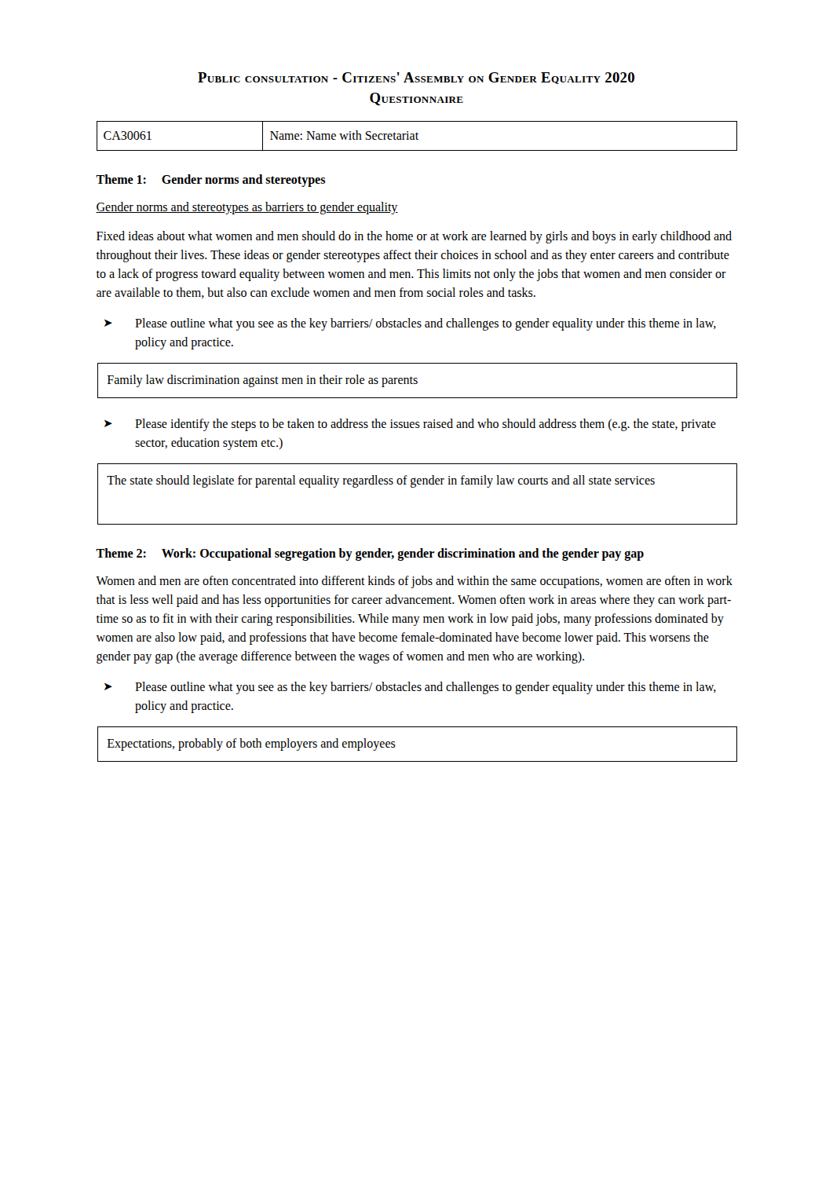Public consultation - Citizens' Assembly on Gender Equality 2020 Questionnaire
| CA30061 | Name: Name with Secretariat |
Theme 1: Gender norms and stereotypes
Gender norms and stereotypes as barriers to gender equality
Fixed ideas about what women and men should do in the home or at work are learned by girls and boys in early childhood and throughout their lives. These ideas or gender stereotypes affect their choices in school and as they enter careers and contribute to a lack of progress toward equality between women and men. This limits not only the jobs that women and men consider or are available to them, but also can exclude women and men from social roles and tasks.
Please outline what you see as the key barriers/ obstacles and challenges to gender equality under this theme in law, policy and practice.
Family law discrimination against men in their role as parents
Please identify the steps to be taken to address the issues raised and who should address them (e.g. the state, private sector, education system etc.)
The state should legislate for parental equality regardless of gender in family law courts and all state services
Theme 2: Work: Occupational segregation by gender, gender discrimination and the gender pay gap
Women and men are often concentrated into different kinds of jobs and within the same occupations, women are often in work that is less well paid and has less opportunities for career advancement. Women often work in areas where they can work part-time so as to fit in with their caring responsibilities. While many men work in low paid jobs, many professions dominated by women are also low paid, and professions that have become female-dominated have become lower paid. This worsens the gender pay gap (the average difference between the wages of women and men who are working).
Please outline what you see as the key barriers/ obstacles and challenges to gender equality under this theme in law, policy and practice.
Expectations, probably of both employers and employees